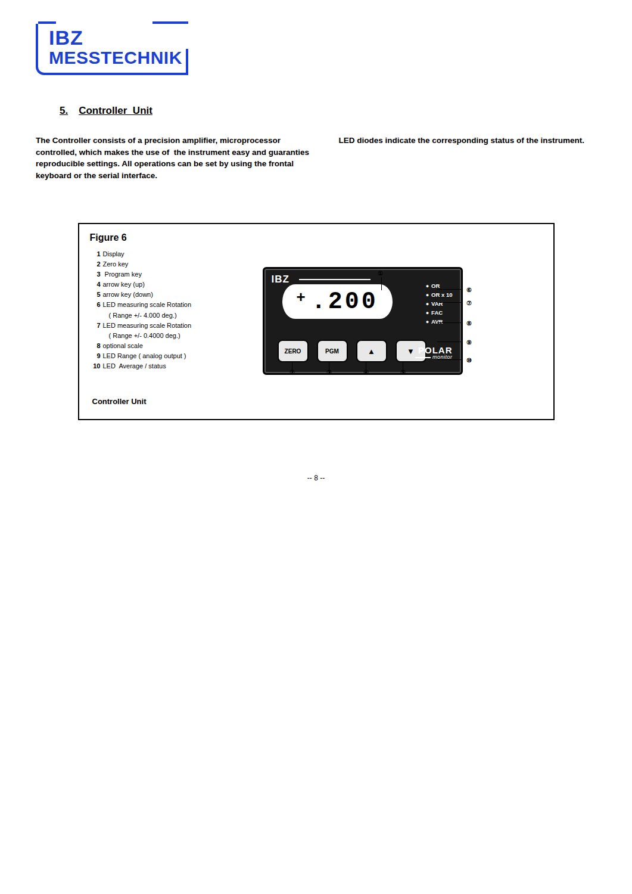IBZ
MESSTECHNIK
5. Controller Unit
The Controller consists of a precision amplifier, microprocessor controlled, which makes the use of the instrument easy and guaranties reproducible settings. All operations can be set by using the frontal keyboard or the serial interface.
LED diodes indicate the corresponding status of the instrument.
Figure 6
| 1 | Display |
| 2 | Zero key |
| 3 | Program key |
| 4 | arrow key (up) |
| 5 | arrow key (down) |
| 6 | LED measuring scale Rotation ( Range +/- 4.000 deg.) |
| 7 | LED measuring scale Rotation ( Range +/- 0.4000 deg.) |
| 8 | optional scale |
| 9 | LED Range ( analog output ) |
| 10 | LED Average / status |
IBZ
+.200
OR
OR x 10
VAR
FAC
AVR
ZERO
PGM
▲
▼
POLAR
monitor
①
⑥
⑦
⑧
⑨
⑩
②
③
④
⑤
Controller Unit
-- 8 --